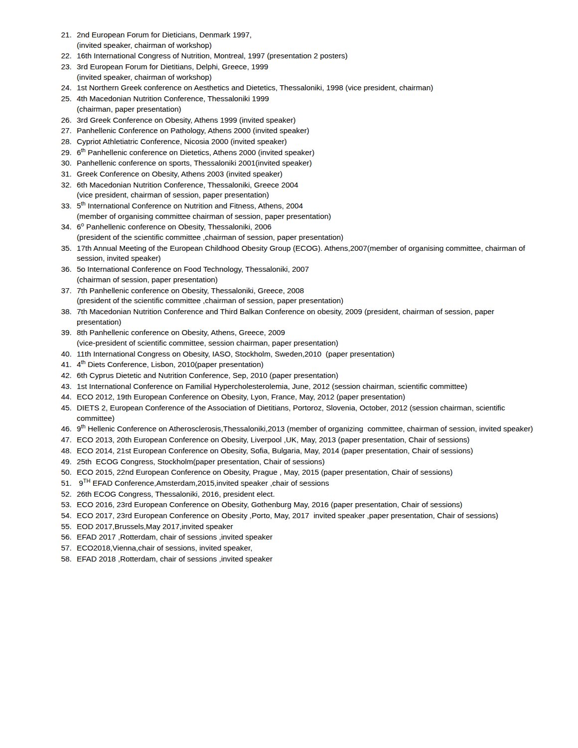2nd European Forum for Dieticians, Denmark 1997, (invited speaker, chairman of workshop)
16th International Congress of Nutrition, Montreal, 1997 (presentation 2 posters)
3rd European Forum for Dietitians, Delphi, Greece, 1999 (invited speaker, chairman of workshop)
1st Northern Greek conference on Aesthetics and Dietetics, Thessaloniki, 1998 (vice president, chairman)
4th Macedonian Nutrition Conference, Thessaloniki 1999 (chairman, paper presentation)
3rd Greek Conference on Obesity, Athens 1999 (invited speaker)
Panhellenic Conference on Pathology, Athens 2000 (invited speaker)
Cypriot Athletiatric Conference, Nicosia 2000 (invited speaker)
6th Panhellenic conference on Dietetics, Athens 2000 (invited speaker)
Panhellenic conference on sports, Thessaloniki 2001(invited speaker)
Greek Conference on Obesity, Athens 2003 (invited speaker)
6th Macedonian Nutrition Conference, Thessaloniki, Greece 2004 (vice president, chairman of session, paper presentation)
5th International Conference on Nutrition and Fitness, Athens, 2004 (member of organising committee chairman of session, paper presentation)
6o Panhellenic conference on Obesity, Thessaloniki, 2006 (president of the scientific committee ,chairman of session, paper presentation)
17th Annual Meeting of the European Childhood Obesity Group (ECOG). Athens,2007(member of organising committee, chairman of session, invited speaker)
5o International Conference on Food Technology, Thessaloniki, 2007 (chairman of session, paper presentation)
7th Panhellenic conference on Obesity, Thessaloniki, Greece, 2008 (president of the scientific committee ,chairman of session, paper presentation)
7th Macedonian Nutrition Conference and Third Balkan Conference on obesity, 2009 (president, chairman of session, paper presentation)
8th Panhellenic conference on Obesity, Athens, Greece, 2009 (vice-president of scientific committee, session chairman, paper presentation)
11th International Congress on Obesity, IASO, Stockholm, Sweden,2010 (paper presentation)
4th Diets Conference, Lisbon, 2010(paper presentation)
6th Cyprus Dietetic and Nutrition Conference, Sep, 2010 (paper presentation)
1st International Conference on Familial Hypercholesterolemia, June, 2012 (session chairman, scientific committee)
ECO 2012, 19th European Conference on Obesity, Lyon, France, May, 2012 (paper presentation)
DIETS 2, European Conference of the Association of Dietitians, Portoroz, Slovenia, October, 2012 (session chairman, scientific committee)
9th Hellenic Conference on Atherosclerosis,Thessaloniki,2013 (member of organizing committee, chairman of session, invited speaker)
ECO 2013, 20th European Conference on Obesity, Liverpool ,UK, May, 2013 (paper presentation, Chair of sessions)
ECO 2014, 21st European Conference on Obesity, Sofia, Bulgaria, May, 2014 (paper presentation, Chair of sessions)
25th ECOG Congress, Stockholm(paper presentation, Chair of sessions)
ECO 2015, 22nd European Conference on Obesity, Prague , May, 2015 (paper presentation, Chair of sessions)
9TH EFAD Conference,Amsterdam,2015,invited speaker ,chair of sessions
26th ECOG Congress, Thessaloniki, 2016, president elect.
ECO 2016, 23rd European Conference on Obesity, Gothenburg May, 2016 (paper presentation, Chair of sessions)
ECO 2017, 23rd European Conference on Obesity ,Porto, May, 2017 invited speaker ,paper presentation, Chair of sessions)
EOD 2017,Brussels,May 2017,invited speaker
EFAD 2017 ,Rotterdam, chair of sessions ,invited speaker
ECO2018,Vienna,chair of sessions, invited speaker,
EFAD 2018 ,Rotterdam, chair of sessions ,invited speaker